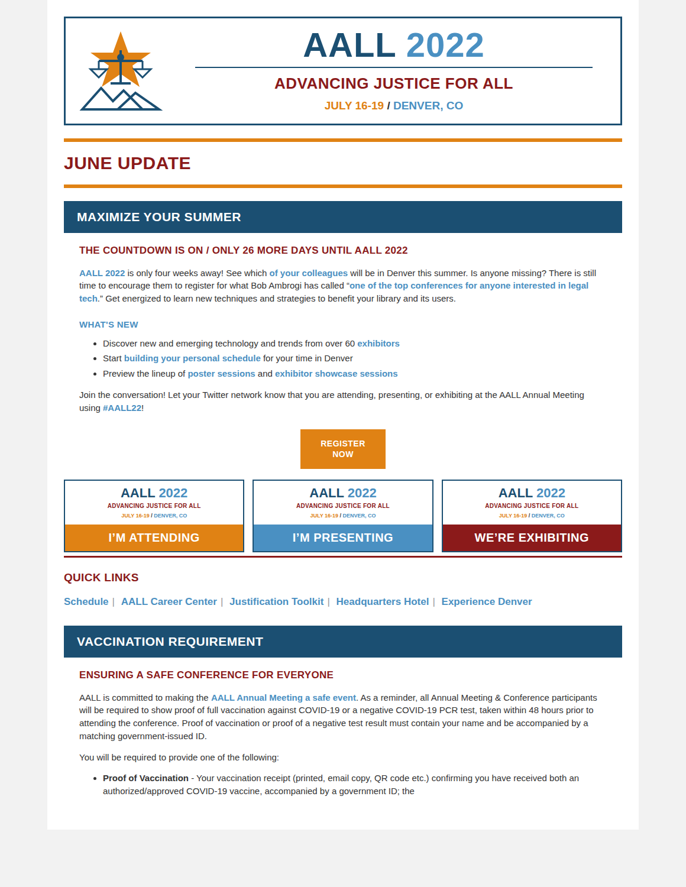AALL 2022
ADVANCING JUSTICE FOR ALL
JULY 16-19 / DENVER, CO
JUNE UPDATE
MAXIMIZE YOUR SUMMER
THE COUNTDOWN IS ON / ONLY 26 MORE DAYS UNTIL AALL 2022
AALL 2022 is only four weeks away! See which of your colleagues will be in Denver this summer. Is anyone missing? There is still time to encourage them to register for what Bob Ambrogi has called “one of the top conferences for anyone interested in legal tech.” Get energized to learn new techniques and strategies to benefit your library and its users.
WHAT'S NEW
Discover new and emerging technology and trends from over 60 exhibitors
Start building your personal schedule for your time in Denver
Preview the lineup of poster sessions and exhibitor showcase sessions
Join the conversation! Let your Twitter network know that you are attending, presenting, or exhibiting at the AALL Annual Meeting using #AALL22!
REGISTER
NOW
AALL 2022
ADVANCING JUSTICE FOR ALL
JULY 16-19 / DENVER, CO
I’M ATTENDING
AALL 2022
ADVANCING JUSTICE FOR ALL
JULY 16-19 / DENVER, CO
I’M PRESENTING
AALL 2022
ADVANCING JUSTICE FOR ALL
JULY 16-19 / DENVER, CO
WE’RE EXHIBITING
QUICK LINKS
Schedule| AALL Career Center| Justification Toolkit| Headquarters Hotel| Experience Denver
VACCINATION REQUIREMENT
ENSURING A SAFE CONFERENCE FOR EVERYONE
AALL is committed to making the AALL Annual Meeting a safe event. As a reminder, all Annual Meeting & Conference participants will be required to show proof of full vaccination against COVID-19 or a negative COVID-19 PCR test, taken within 48 hours prior to attending the conference. Proof of vaccination or proof of a negative test result must contain your name and be accompanied by a matching government-issued ID.
You will be required to provide one of the following:
Proof of Vaccination - Your vaccination receipt (printed, email copy, QR code etc.) confirming you have received both an authorized/approved COVID-19 vaccine, accompanied by a government ID; the